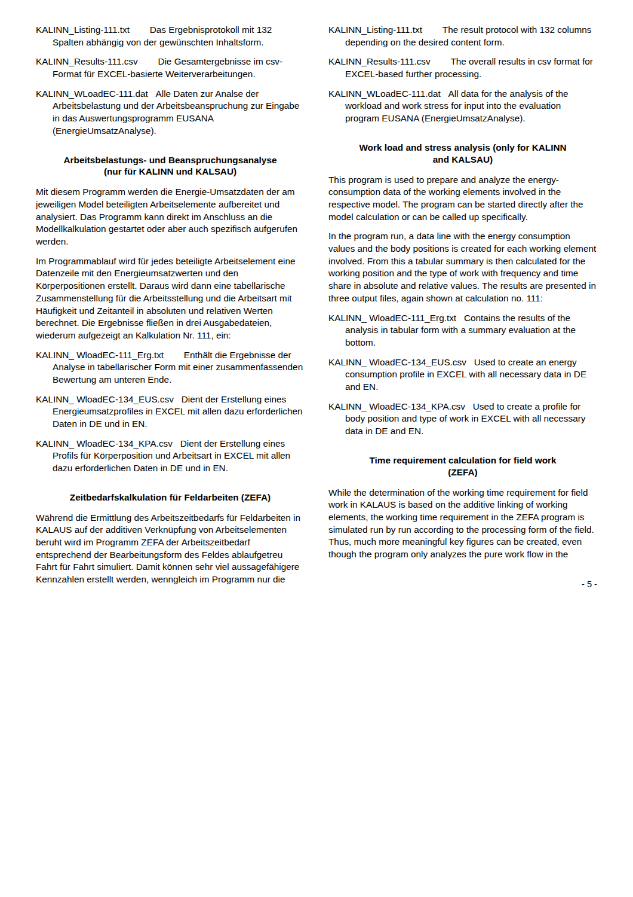KALINN_Listing-111.txt Das Ergebnisprotokoll mit 132 Spalten abhängig von der gewünschten Inhaltsform.
KALINN_Results-111.csv Die Gesamtergebnisse im csv-Format für EXCEL-basierte Weiterverarbeitungen.
KALINN_WLoadEC-111.dat Alle Daten zur Analse der Arbeitsbelastung und der Arbeitsbeanspruchung zur Eingabe in das Auswertungsprogramm EUSANA (EnergieUmsatzAnalyse).
Arbeitsbelastungs- und Beanspruchungsanalyse
(nur für KALINN und KALSAU)
Mit diesem Programm werden die Energie-Umsatzdaten der am jeweiligen Model beteiligten Arbeitselemente aufbereitet und analysiert. Das Programm kann direkt im Anschluss an die Modellkalkulation gestartet oder aber auch spezifisch aufgerufen werden.
Im Programmablauf wird für jedes beteiligte Arbeitselement eine Datenzeile mit den Energieumsatzwerten und den Körperpositionen erstellt. Daraus wird dann eine tabellarische Zusammenstellung für die Arbeitsstellung und die Arbeitsart mit Häufigkeit und Zeitanteil in absoluten und relativen Werten berechnet. Die Ergebnisse fließen in drei Ausgabedateien, wiederum aufgezeigt an Kalkulation Nr. 111, ein:
KALINN_ WloadEC-111_Erg.txt Enthält die Ergebnisse der Analyse in tabellarischer Form mit einer zusammenfassenden Bewertung am unteren Ende.
KALINN_ WloadEC-134_EUS.csv Dient der Erstellung eines Energieumsatzprofiles in EXCEL mit allen dazu erforderlichen Daten in DE und in EN.
KALINN_ WloadEC-134_KPA.csv Dient der Erstellung eines Profils für Körperposition und Arbeitsart in EXCEL mit allen dazu erforderlichen Daten in DE und in EN.
Zeitbedarfskalkulation für Feldarbeiten (ZEFA)
Während die Ermittlung des Arbeitszeitbedarfs für Feldarbeiten in KALAUS auf der additiven Verknüpfung von Arbeitselementen beruht wird im Programm ZEFA der Arbeitszeitbedarf entsprechend der Bearbeitungsform des Feldes ablaufgetreu Fahrt für Fahrt simuliert. Damit können sehr viel aussagefähigere Kennzahlen erstellt werden, wenngleich im Programm nur die
KALINN_Listing-111.txt The result protocol with 132 columns depending on the desired content form.
KALINN_Results-111.csv The overall results in csv format for EXCEL-based further processing.
KALINN_WLoadEC-111.dat All data for the analysis of the workload and work stress for input into the evaluation program EUSANA (EnergieUmsatzAnalyse).
Work load and stress analysis (only for KALINN
and KALSAU)
This program is used to prepare and analyze the energy-consumption data of the working elements involved in the respective model. The program can be started directly after the model calculation or can be called up specifically.
In the program run, a data line with the energy consumption values and the body positions is created for each working element involved. From this a tabular summary is then calculated for the working position and the type of work with frequency and time share in absolute and relative values. The results are presented in three output files, again shown at calculation no. 111:
KALINN_ WloadEC-111_Erg.txt Contains the results of the analysis in tabular form with a summary evaluation at the bottom.
KALINN_ WloadEC-134_EUS.csv Used to create an energy consumption profile in EXCEL with all necessary data in DE and EN.
KALINN_ WloadEC-134_KPA.csv Used to create a profile for body position and type of work in EXCEL with all necessary data in DE and EN.
Time requirement calculation for field work
(ZEFA)
While the determination of the working time requirement for field work in KALAUS is based on the additive linking of working elements, the working time requirement in the ZEFA program is simulated run by run according to the processing form of the field. Thus, much more meaningful key figures can be created, even though the program only analyzes the pure work flow in the
- 5 -